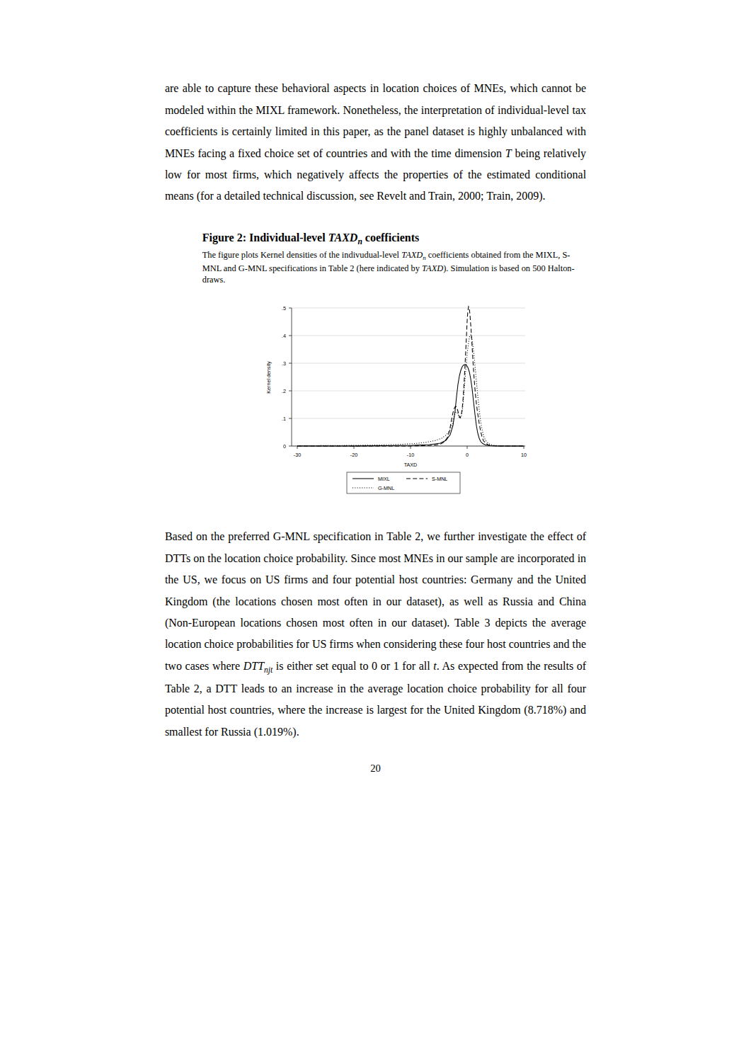are able to capture these behavioral aspects in location choices of MNEs, which cannot be modeled within the MIXL framework. Nonetheless, the interpretation of individual-level tax coefficients is certainly limited in this paper, as the panel dataset is highly unbalanced with MNEs facing a fixed choice set of countries and with the time dimension T being relatively low for most firms, which negatively affects the properties of the estimated conditional means (for a detailed technical discussion, see Revelt and Train, 2000; Train, 2009).
Figure 2: Individual-level TAXDn coefficients
The figure plots Kernel densities of the indivudual-level TAXDn coefficients obtained from the MIXL, S-MNL and G-MNL specifications in Table 2 (here indicated by TAXD). Simulation is based on 500 Halton-draws.
0 .1 .2 .3 .4 .5 Kernel density -30 -20 -10 0 10 TAXD MIXL S-MNL G-MNL
Based on the preferred G-MNL specification in Table 2, we further investigate the effect of DTTs on the location choice probability. Since most MNEs in our sample are incorporated in the US, we focus on US firms and four potential host countries: Germany and the United Kingdom (the locations chosen most often in our dataset), as well as Russia and China (Non-European locations chosen most often in our dataset). Table 3 depicts the average location choice probabilities for US firms when considering these four host countries and the two cases where DTTnjt is either set equal to 0 or 1 for all t. As expected from the results of Table 2, a DTT leads to an increase in the average location choice probability for all four potential host countries, where the increase is largest for the United Kingdom (8.718%) and smallest for Russia (1.019%).
20